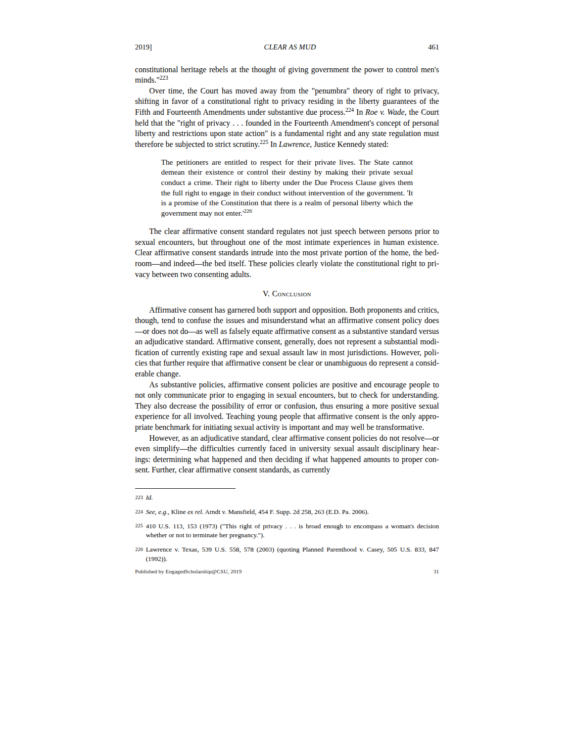2019] CLEAR AS MUD 461
constitutional heritage rebels at the thought of giving government the power to control men's minds."223
Over time, the Court has moved away from the "penumbra" theory of right to privacy, shifting in favor of a constitutional right to privacy residing in the liberty guarantees of the Fifth and Fourteenth Amendments under substantive due process.224 In Roe v. Wade, the Court held that the "right of privacy . . . founded in the Fourteenth Amendment's concept of personal liberty and restrictions upon state action" is a fundamental right and any state regulation must therefore be subjected to strict scrutiny.225 In Lawrence, Justice Kennedy stated:
The petitioners are entitled to respect for their private lives. The State cannot demean their existence or control their destiny by making their private sexual conduct a crime. Their right to liberty under the Due Process Clause gives them the full right to engage in their conduct without intervention of the government. 'It is a promise of the Constitution that there is a realm of personal liberty which the government may not enter.'226
The clear affirmative consent standard regulates not just speech between persons prior to sexual encounters, but throughout one of the most intimate experiences in human existence. Clear affirmative consent standards intrude into the most private portion of the home, the bedroom—and indeed—the bed itself. These policies clearly violate the constitutional right to privacy between two consenting adults.
V. Conclusion
Affirmative consent has garnered both support and opposition. Both proponents and critics, though, tend to confuse the issues and misunderstand what an affirmative consent policy does—or does not do—as well as falsely equate affirmative consent as a substantive standard versus an adjudicative standard. Affirmative consent, generally, does not represent a substantial modification of currently existing rape and sexual assault law in most jurisdictions. However, policies that further require that affirmative consent be clear or unambiguous do represent a considerable change.
As substantive policies, affirmative consent policies are positive and encourage people to not only communicate prior to engaging in sexual encounters, but to check for understanding. They also decrease the possibility of error or confusion, thus ensuring a more positive sexual experience for all involved. Teaching young people that affirmative consent is the only appropriate benchmark for initiating sexual activity is important and may well be transformative.
However, as an adjudicative standard, clear affirmative consent policies do not resolve—or even simplify—the difficulties currently faced in university sexual assault disciplinary hearings: determining what happened and then deciding if what happened amounts to proper consent. Further, clear affirmative consent standards, as currently
223
Id.
224
See, e.g., Kline ex rel. Arndt v. Mansfield, 454 F. Supp. 2d 258, 263 (E.D. Pa. 2006).
225
410 U.S. 113, 153 (1973) ("This right of privacy . . . is broad enough to encompass a woman's decision whether or not to terminate her pregnancy.").
226
Lawrence v. Texas, 539 U.S. 558, 578 (2003) (quoting Planned Parenthood v. Casey, 505 U.S. 833, 847 (1992)).
Published by EngagedScholarship@CSU, 2019 31